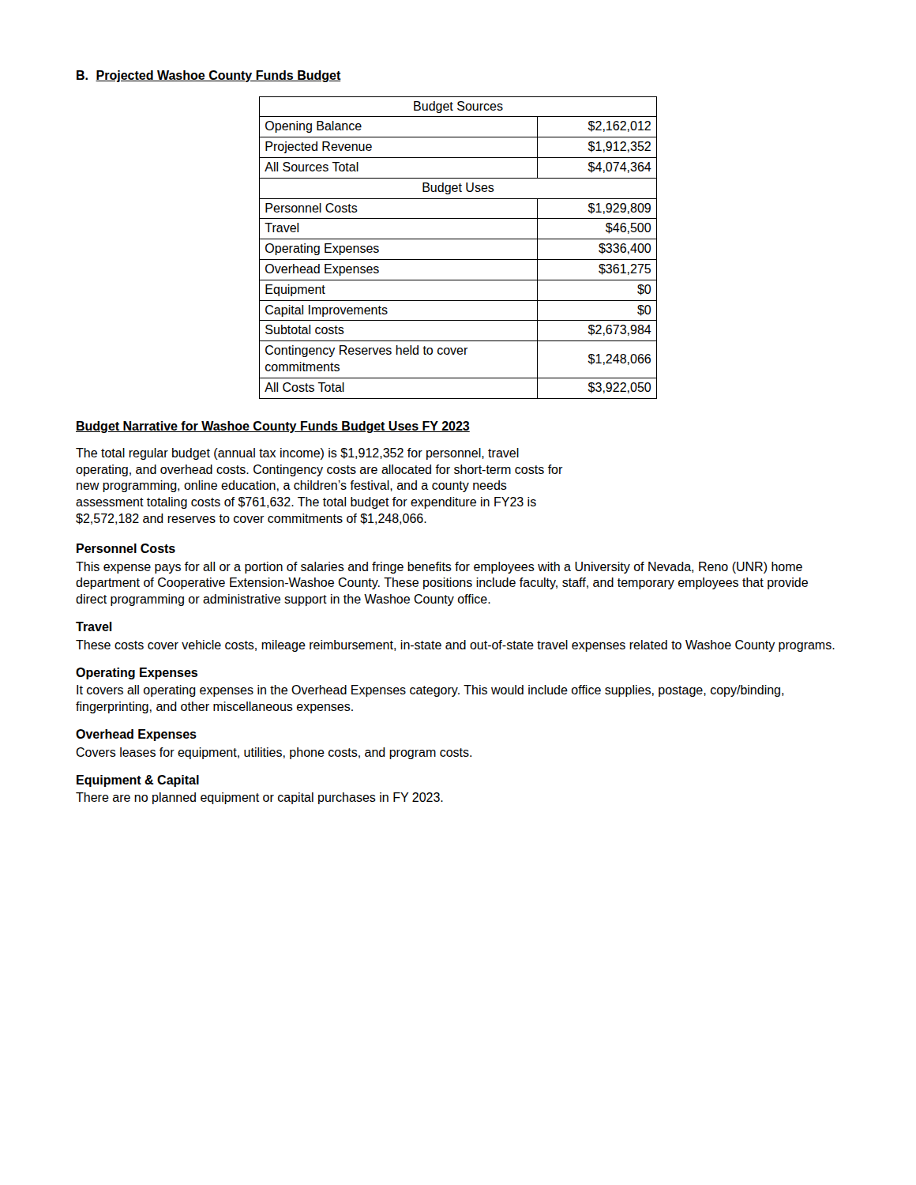B. Projected Washoe County Funds Budget
| Budget Sources |
| Opening Balance | $2,162,012 |
| Projected Revenue | $1,912,352 |
| All Sources Total | $4,074,364 |
| Budget Uses |
| Personnel Costs | $1,929,809 |
| Travel | $46,500 |
| Operating Expenses | $336,400 |
| Overhead Expenses | $361,275 |
| Equipment | $0 |
| Capital Improvements | $0 |
| Subtotal costs | $2,673,984 |
| Contingency Reserves held to cover commitments | $1,248,066 |
| All Costs Total | $3,922,050 |
Budget Narrative for Washoe County Funds Budget Uses FY 2023
The total regular budget (annual tax income) is $1,912,352 for personnel, travel
operating, and overhead costs. Contingency costs are allocated for short-term costs for
new programming, online education, a children’s festival, and a county needs
assessment totaling costs of $761,632. The total budget for expenditure in FY23 is
$2,572,182 and reserves to cover commitments of $1,248,066.
Personnel Costs
This expense pays for all or a portion of salaries and fringe benefits for employees with a University of Nevada, Reno (UNR) home department of Cooperative Extension-Washoe County. These positions include faculty, staff, and temporary employees that provide direct programming or administrative support in the Washoe County office.
Travel
These costs cover vehicle costs, mileage reimbursement, in-state and out-of-state travel expenses related to Washoe County programs.
Operating Expenses
It covers all operating expenses in the Overhead Expenses category. This would include office supplies, postage, copy/binding, fingerprinting, and other miscellaneous expenses.
Overhead Expenses
Covers leases for equipment, utilities, phone costs, and program costs.
Equipment & Capital
There are no planned equipment or capital purchases in FY 2023.